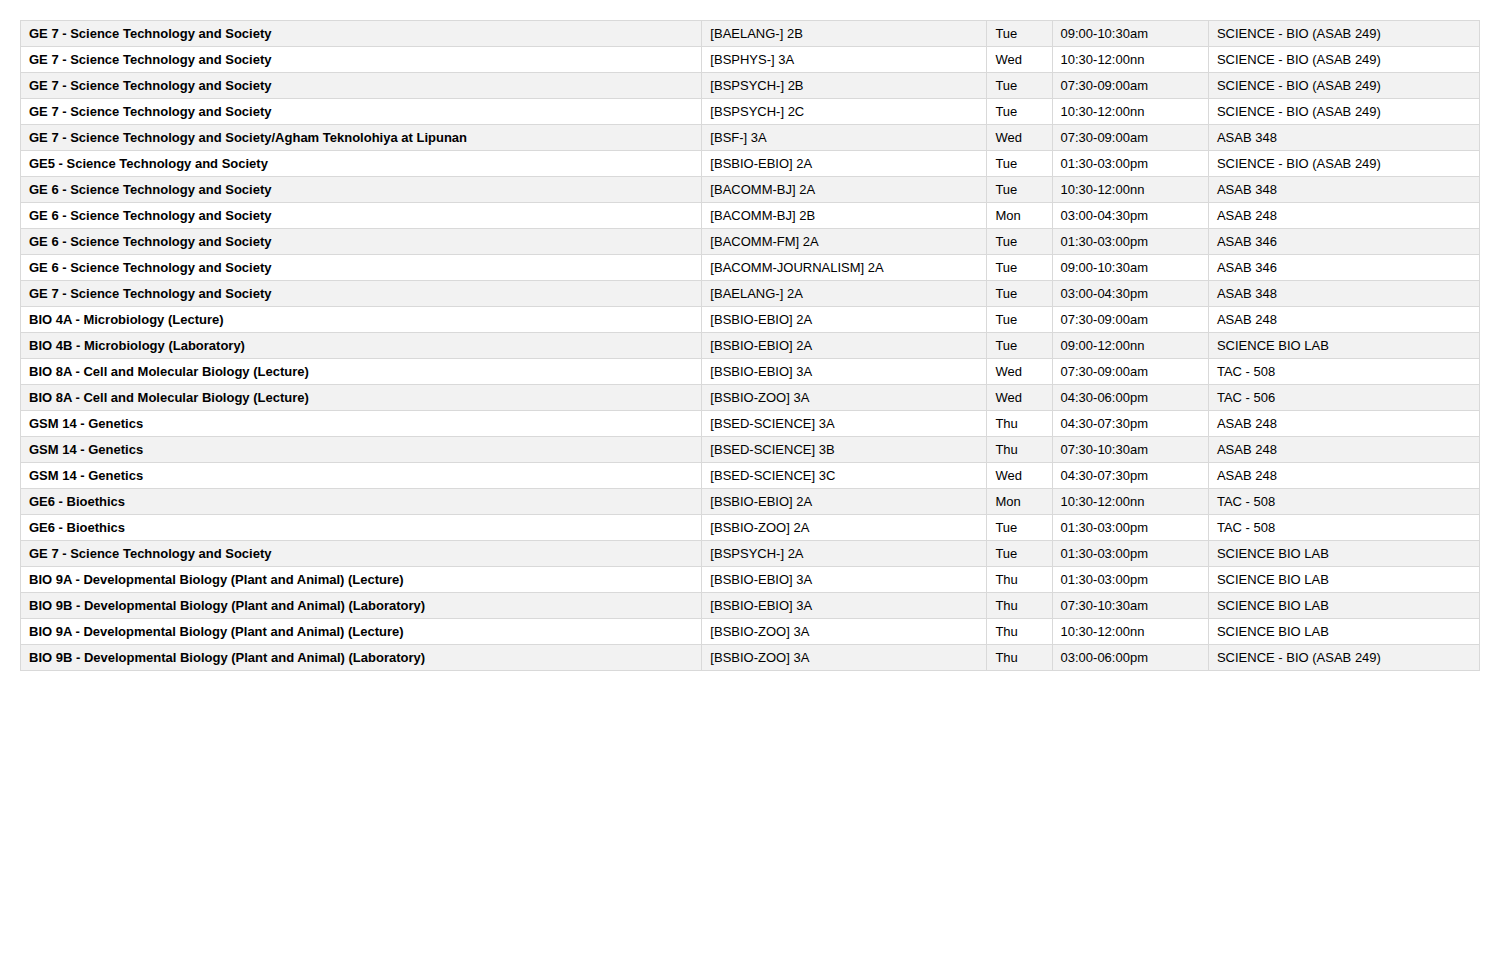| GE 7 - Science Technology and Society | [BAELANG-] 2B | Tue | 09:00-10:30am | SCIENCE - BIO (ASAB 249) |
| GE 7 - Science Technology and Society | [BSPHYS-] 3A | Wed | 10:30-12:00nn | SCIENCE - BIO (ASAB 249) |
| GE 7 - Science Technology and Society | [BSPSYCH-] 2B | Tue | 07:30-09:00am | SCIENCE - BIO (ASAB 249) |
| GE 7 - Science Technology and Society | [BSPSYCH-] 2C | Tue | 10:30-12:00nn | SCIENCE - BIO (ASAB 249) |
| GE 7 - Science Technology and Society/Agham Teknolohiya at Lipunan | [BSF-] 3A | Wed | 07:30-09:00am | ASAB 348 |
| GE5 - Science Technology and Society | [BSBIO-EBIO] 2A | Tue | 01:30-03:00pm | SCIENCE - BIO (ASAB 249) |
| GE 6 - Science Technology and Society | [BACOMM-BJ] 2A | Tue | 10:30-12:00nn | ASAB 348 |
| GE 6 - Science Technology and Society | [BACOMM-BJ] 2B | Mon | 03:00-04:30pm | ASAB 248 |
| GE 6 - Science Technology and Society | [BACOMM-FM] 2A | Tue | 01:30-03:00pm | ASAB 346 |
| GE 6 - Science Technology and Society | [BACOMM-JOURNALISM] 2A | Tue | 09:00-10:30am | ASAB 346 |
| GE 7 - Science Technology and Society | [BAELANG-] 2A | Tue | 03:00-04:30pm | ASAB 348 |
| BIO 4A - Microbiology (Lecture) | [BSBIO-EBIO] 2A | Tue | 07:30-09:00am | ASAB 248 |
| BIO 4B - Microbiology (Laboratory) | [BSBIO-EBIO] 2A | Tue | 09:00-12:00nn | SCIENCE BIO LAB |
| BIO 8A - Cell and Molecular Biology (Lecture) | [BSBIO-EBIO] 3A | Wed | 07:30-09:00am | TAC - 508 |
| BIO 8A - Cell and Molecular Biology (Lecture) | [BSBIO-ZOO] 3A | Wed | 04:30-06:00pm | TAC - 506 |
| GSM 14 - Genetics | [BSED-SCIENCE] 3A | Thu | 04:30-07:30pm | ASAB 248 |
| GSM 14 - Genetics | [BSED-SCIENCE] 3B | Thu | 07:30-10:30am | ASAB 248 |
| GSM 14 - Genetics | [BSED-SCIENCE] 3C | Wed | 04:30-07:30pm | ASAB 248 |
| GE6 - Bioethics | [BSBIO-EBIO] 2A | Mon | 10:30-12:00nn | TAC - 508 |
| GE6 - Bioethics | [BSBIO-ZOO] 2A | Tue | 01:30-03:00pm | TAC - 508 |
| GE 7 - Science Technology and Society | [BSPSYCH-] 2A | Tue | 01:30-03:00pm | SCIENCE BIO LAB |
| BIO 9A - Developmental Biology (Plant and Animal) (Lecture) | [BSBIO-EBIO] 3A | Thu | 01:30-03:00pm | SCIENCE BIO LAB |
| BIO 9B - Developmental Biology (Plant and Animal) (Laboratory) | [BSBIO-EBIO] 3A | Thu | 07:30-10:30am | SCIENCE BIO LAB |
| BIO 9A - Developmental Biology (Plant and Animal) (Lecture) | [BSBIO-ZOO] 3A | Thu | 10:30-12:00nn | SCIENCE BIO LAB |
| BIO 9B - Developmental Biology (Plant and Animal) (Laboratory) | [BSBIO-ZOO] 3A | Thu | 03:00-06:00pm | SCIENCE - BIO (ASAB 249) |